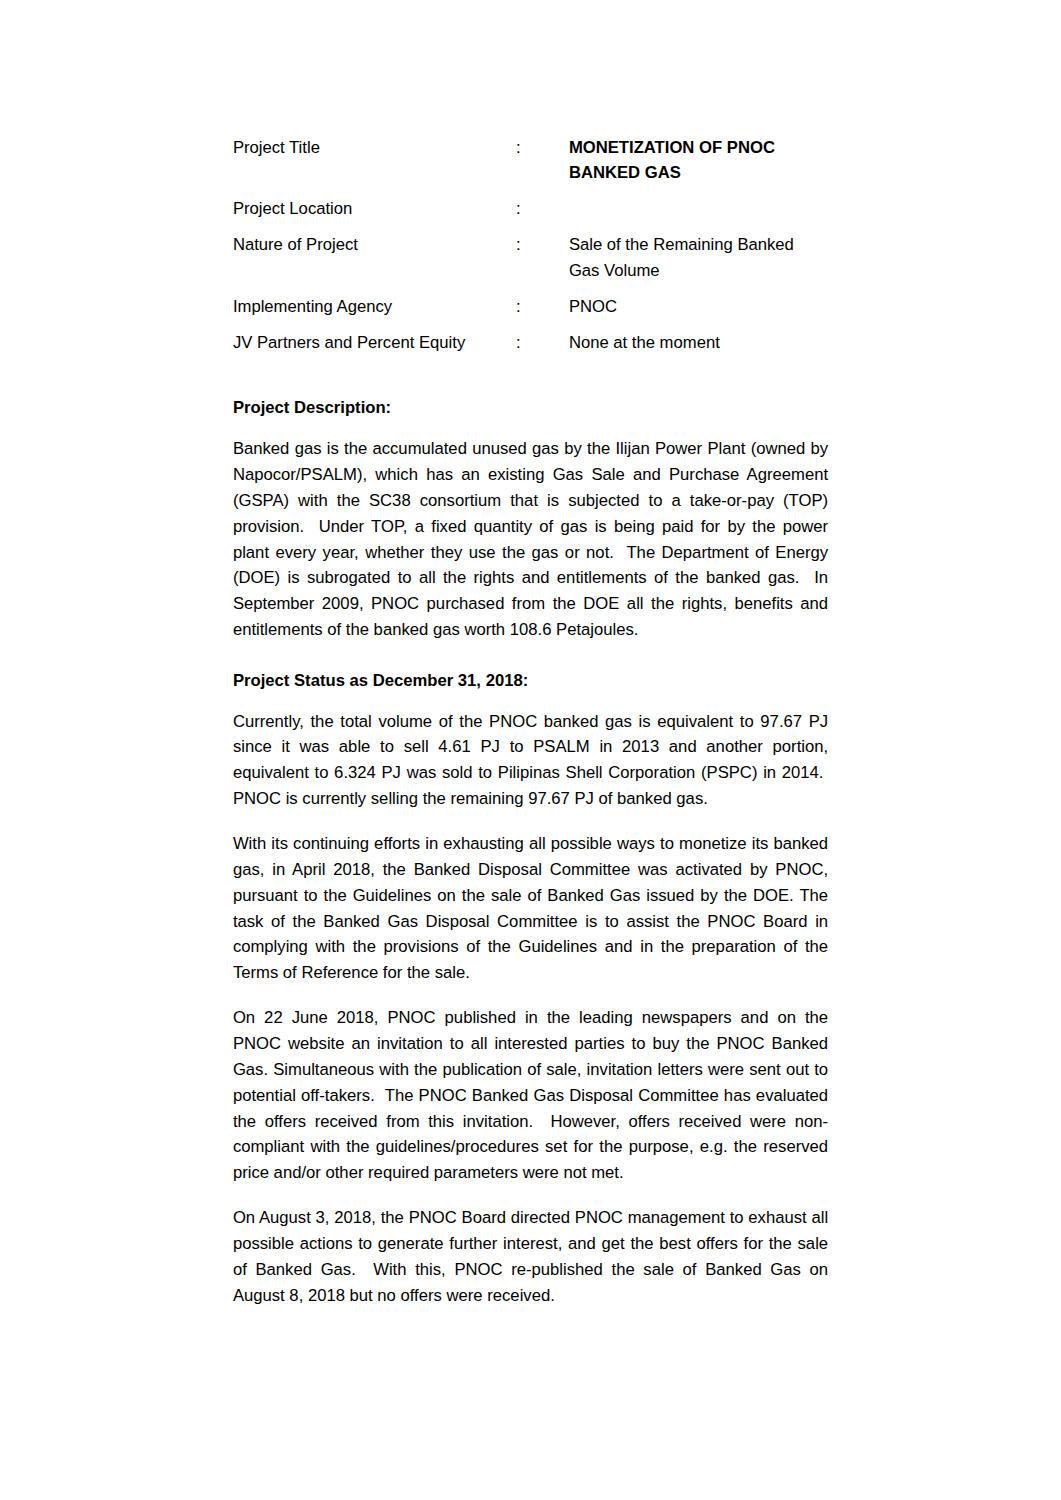| Project Title | : | MONETIZATION OF PNOC BANKED GAS |
| Project Location | : | |
| Nature of Project | : | Sale of the Remaining Banked Gas Volume |
| Implementing Agency | : | PNOC |
| JV Partners and Percent Equity | : | None at the moment |
Project Description:
Banked gas is the accumulated unused gas by the Ilijan Power Plant (owned by Napocor/PSALM), which has an existing Gas Sale and Purchase Agreement (GSPA) with the SC38 consortium that is subjected to a take-or-pay (TOP) provision. Under TOP, a fixed quantity of gas is being paid for by the power plant every year, whether they use the gas or not. The Department of Energy (DOE) is subrogated to all the rights and entitlements of the banked gas. In September 2009, PNOC purchased from the DOE all the rights, benefits and entitlements of the banked gas worth 108.6 Petajoules.
Project Status as December 31, 2018:
Currently, the total volume of the PNOC banked gas is equivalent to 97.67 PJ since it was able to sell 4.61 PJ to PSALM in 2013 and another portion, equivalent to 6.324 PJ was sold to Pilipinas Shell Corporation (PSPC) in 2014. PNOC is currently selling the remaining 97.67 PJ of banked gas.
With its continuing efforts in exhausting all possible ways to monetize its banked gas, in April 2018, the Banked Disposal Committee was activated by PNOC, pursuant to the Guidelines on the sale of Banked Gas issued by the DOE. The task of the Banked Gas Disposal Committee is to assist the PNOC Board in complying with the provisions of the Guidelines and in the preparation of the Terms of Reference for the sale.
On 22 June 2018, PNOC published in the leading newspapers and on the PNOC website an invitation to all interested parties to buy the PNOC Banked Gas. Simultaneous with the publication of sale, invitation letters were sent out to potential off-takers. The PNOC Banked Gas Disposal Committee has evaluated the offers received from this invitation. However, offers received were non-compliant with the guidelines/procedures set for the purpose, e.g. the reserved price and/or other required parameters were not met.
On August 3, 2018, the PNOC Board directed PNOC management to exhaust all possible actions to generate further interest, and get the best offers for the sale of Banked Gas. With this, PNOC re-published the sale of Banked Gas on August 8, 2018 but no offers were received.